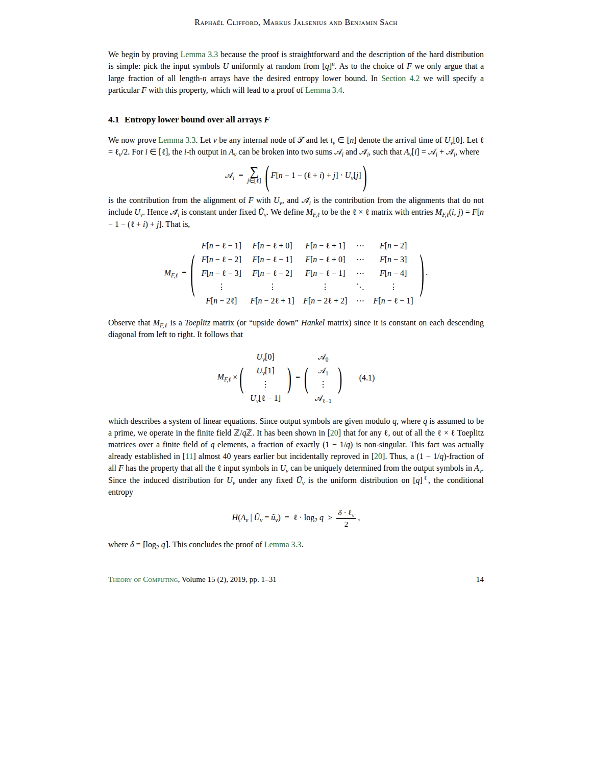Raphaël Clifford, Markus Jalsenius and Benjamin Sach
We begin by proving Lemma 3.3 because the proof is straightforward and the description of the hard distribution is simple: pick the input symbols U uniformly at random from [q]n. As to the choice of F we only argue that a large fraction of all length-n arrays have the desired entropy lower bound. In Section 4.2 we will specify a particular F with this property, which will lead to a proof of Lemma 3.4.
4.1 Entropy lower bound over all arrays F
We now prove Lemma 3.3. Let v be any internal node of 𝒯 and let tv ∈ [n] denote the arrival time of Uv[0]. Let ℓ = ℓv/2. For i ∈ [ℓ], the i-th output in Av can be broken into two sums 𝒜i and 𝒜̃i, such that Av[i] = 𝒜i + 𝒜̃i, where
𝒜i = ∑ j∈[ℓ] ( F[n − 1 − (ℓ + i) + j] · Uv[j] )
is the contribution from the alignment of F with Uv, and 𝒜̃i is the contribution from the alignments that do not include Uv. Hence 𝒜̃i is constant under fixed Ũv. We define MF,ℓ to be the ℓ × ℓ matrix with entries MF,ℓ(i, j) = F[n − 1 − (ℓ + i) + j]. That is,
MF,ℓ = (
| F [ n − ℓ − 1] | F [ n − ℓ + 0] | F [ n − ℓ + 1] | ⋯ | F [ n − 2] |
| F [ n − ℓ − 2] | F [ n − ℓ − 1] | F [ n − ℓ + 0] | ⋯ | F [ n − 3] |
| F [ n − ℓ − 3] | F [ n − ℓ − 2] | F [ n − ℓ − 1] | ⋯ | F [ n − 4] |
| ⋮ | ⋮ | ⋮ | ⋱ | ⋮ |
| F [ n − 2ℓ] | F [ n − 2ℓ + 1] | F [ n − 2ℓ + 2] | ⋯ | F [ n − ℓ − 1] |
) .
Observe that MF,ℓ is a Toeplitz matrix (or “upside down” Hankel matrix) since it is constant on each descending diagonal from left to right. It follows that
MF,ℓ × (
| U v [0] |
| U v [1] |
| ⋮ |
| U v [ℓ − 1] |
) = (
| 𝒜 0 |
| 𝒜 1 |
| ⋮ |
| 𝒜 ℓ−1 |
)
(4.1)
which describes a system of linear equations. Since output symbols are given modulo q, where q is assumed to be a prime, we operate in the finite field ℤ/q ℤ. It has been shown in [20] that for any ℓ, out of all the ℓ × ℓ Toeplitz matrices over a finite field of q elements, a fraction of exactly (1 − 1/q) is non-singular. This fact was actually already established in [11] almost 40 years earlier but incidentally reproved in [20]. Thus, a (1 − 1/q)-fraction of all F has the property that all the ℓ input symbols in Uv can be uniquely determined from the output symbols in Av. Since the induced distribution for Uv under any fixed Ũv is the uniform distribution on [q]ℓ, the conditional entropy
H(Av | Ũv = ũv) = ℓ · log2 q ≥ δ · ℓv 2 ,
where δ = ⌈log2 q⌉. This concludes the proof of Lemma 3.3.
Theory of Computing, Volume 15 (2), 2019, pp. 1–31 14